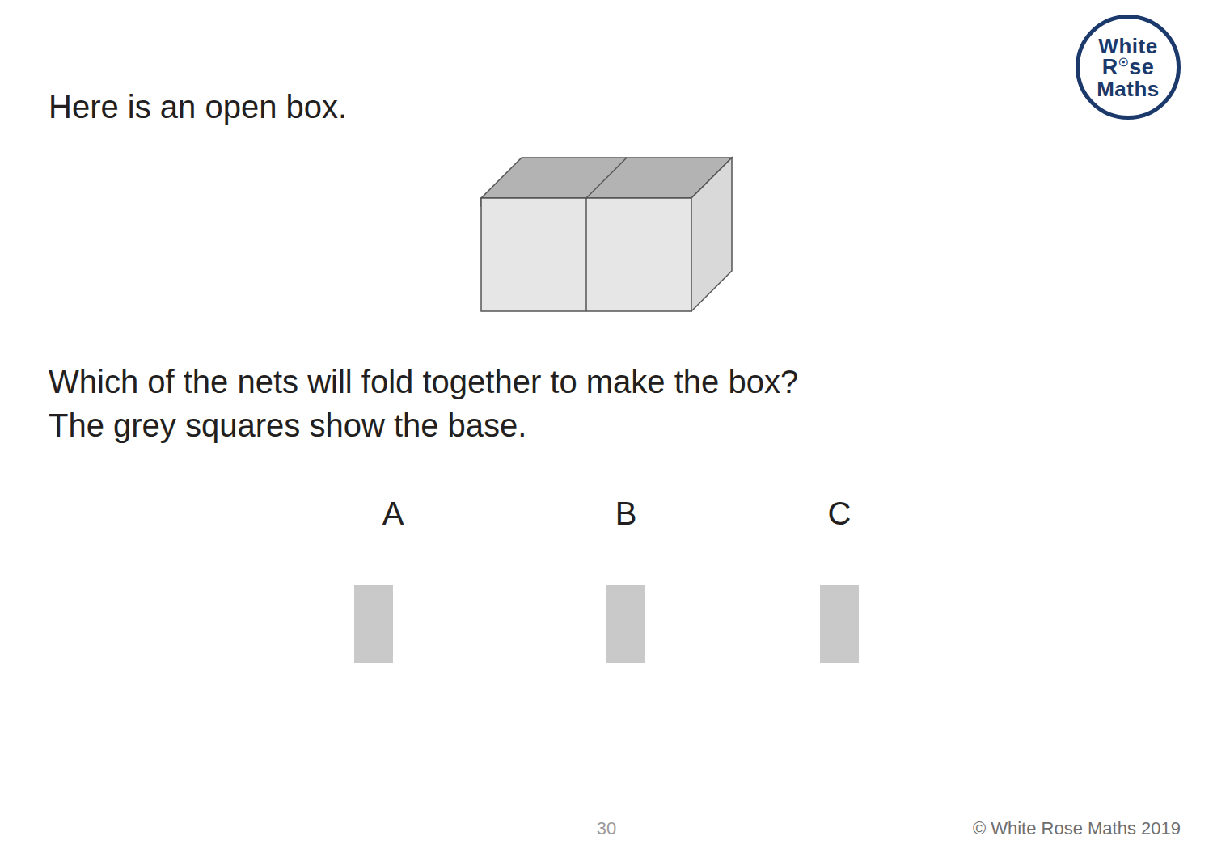White R☉se Maths
Here is an open box.
Which of the nets will fold together to make the box?
The grey squares show the base.
A
B
C
30
© White Rose Maths 2019